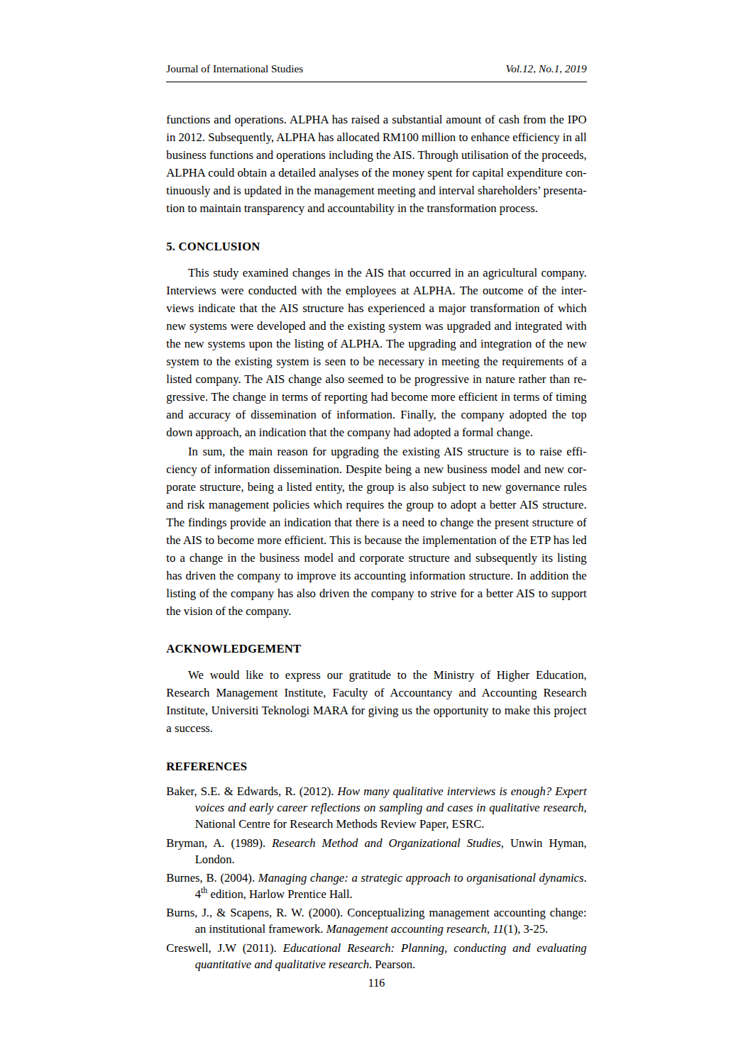Journal of International Studies Vol.12, No.1, 2019
functions and operations. ALPHA has raised a substantial amount of cash from the IPO in 2012. Subsequently, ALPHA has allocated RM100 million to enhance efficiency in all business functions and operations including the AIS. Through utilisation of the proceeds, ALPHA could obtain a detailed analyses of the money spent for capital expenditure continuously and is updated in the management meeting and interval shareholders’ presentation to maintain transparency and accountability in the transformation process.
5. CONCLUSION
This study examined changes in the AIS that occurred in an agricultural company. Interviews were conducted with the employees at ALPHA. The outcome of the interviews indicate that the AIS structure has experienced a major transformation of which new systems were developed and the existing system was upgraded and integrated with the new systems upon the listing of ALPHA. The upgrading and integration of the new system to the existing system is seen to be necessary in meeting the requirements of a listed company. The AIS change also seemed to be progressive in nature rather than regressive. The change in terms of reporting had become more efficient in terms of timing and accuracy of dissemination of information. Finally, the company adopted the top down approach, an indication that the company had adopted a formal change.
In sum, the main reason for upgrading the existing AIS structure is to raise efficiency of information dissemination. Despite being a new business model and new corporate structure, being a listed entity, the group is also subject to new governance rules and risk management policies which requires the group to adopt a better AIS structure. The findings provide an indication that there is a need to change the present structure of the AIS to become more efficient. This is because the implementation of the ETP has led to a change in the business model and corporate structure and subsequently its listing has driven the company to improve its accounting information structure. In addition the listing of the company has also driven the company to strive for a better AIS to support the vision of the company.
ACKNOWLEDGEMENT
We would like to express our gratitude to the Ministry of Higher Education, Research Management Institute, Faculty of Accountancy and Accounting Research Institute, Universiti Teknologi MARA for giving us the opportunity to make this project a success.
REFERENCES
Baker, S.E. & Edwards, R. (2012). How many qualitative interviews is enough? Expert voices and early career reflections on sampling and cases in qualitative research, National Centre for Research Methods Review Paper, ESRC.
Bryman, A. (1989). Research Method and Organizational Studies, Unwin Hyman, London.
Burnes, B. (2004). Managing change: a strategic approach to organisational dynamics. 4th edition, Harlow Prentice Hall.
Burns, J., & Scapens, R. W. (2000). Conceptualizing management accounting change: an institutional framework. Management accounting research, 11(1), 3-25.
Creswell, J.W (2011). Educational Research: Planning, conducting and evaluating quantitative and qualitative research. Pearson.
116